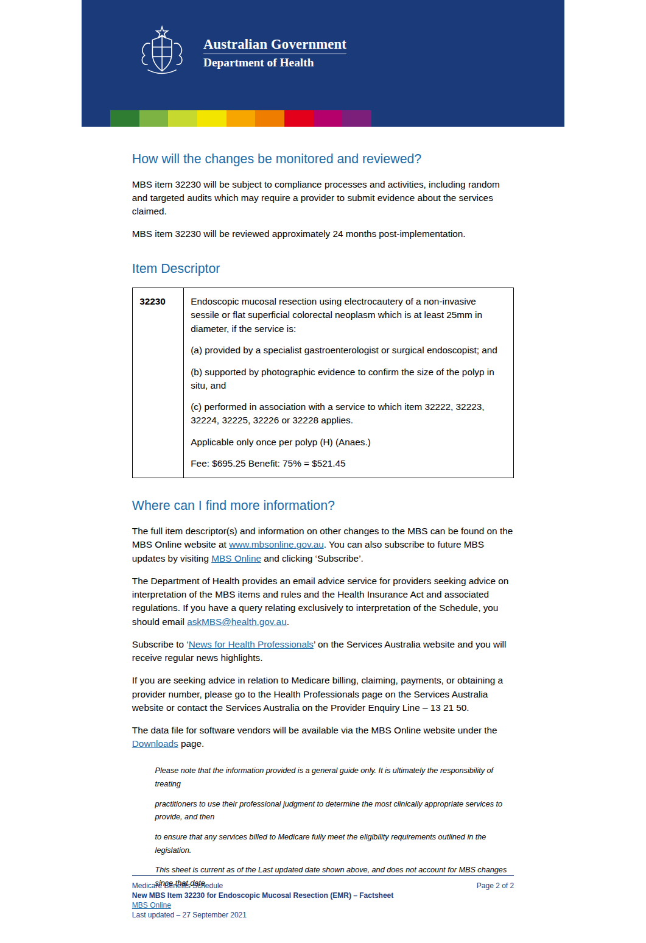Australian Government
Department of Health
How will the changes be monitored and reviewed?
MBS item 32230 will be subject to compliance processes and activities, including random and targeted audits which may require a provider to submit evidence about the services claimed.
MBS item 32230 will be reviewed approximately 24 months post-implementation.
Item Descriptor
| 32230 | Endoscopic mucosal resection using electrocautery of a non-invasive sessile or flat superficial colorectal neoplasm which is at least 25mm in diameter, if the service is: (a) provided by a specialist gastroenterologist or surgical endoscopist; and (b) supported by photographic evidence to confirm the size of the polyp in situ, and (c) performed in association with a service to which item 32222, 32223, 32224, 32225, 32226 or 32228 applies. Applicable only once per polyp (H) (Anaes.) Fee: $695.25 Benefit: 75% = $521.45 |
Where can I find more information?
The full item descriptor(s) and information on other changes to the MBS can be found on the MBS Online website at www.mbsonline.gov.au. You can also subscribe to future MBS updates by visiting MBS Online and clicking ‘Subscribe’.
The Department of Health provides an email advice service for providers seeking advice on interpretation of the MBS items and rules and the Health Insurance Act and associated regulations. If you have a query relating exclusively to interpretation of the Schedule, you should email askMBS@health.gov.au.
Subscribe to ‘News for Health Professionals’ on the Services Australia website and you will receive regular news highlights.
If you are seeking advice in relation to Medicare billing, claiming, payments, or obtaining a provider number, please go to the Health Professionals page on the Services Australia website or contact the Services Australia on the Provider Enquiry Line – 13 21 50.
The data file for software vendors will be available via the MBS Online website under the Downloads page.
Please note that the information provided is a general guide only. It is ultimately the responsibility of treating
practitioners to use their professional judgment to determine the most clinically appropriate services to provide, and then
to ensure that any services billed to Medicare fully meet the eligibility requirements outlined in the legislation.
This sheet is current as of the Last updated date shown above, and does not account for MBS changes since that date.
Medicare Benefits Schedule
New MBS Item 32230 for Endoscopic Mucosal Resection (EMR) – Factsheet
MBS Online
Last updated – 27 September 2021
Page 2 of 2